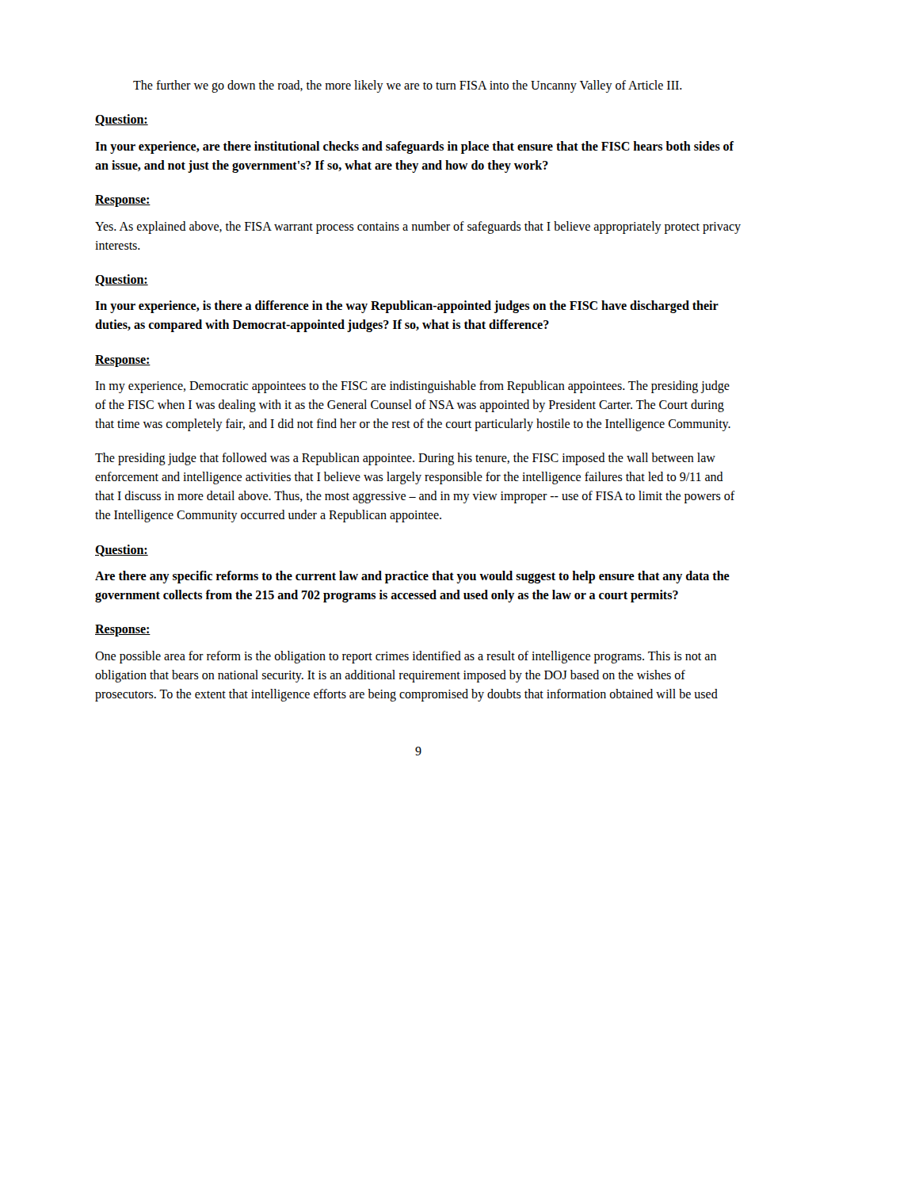The further we go down the road, the more likely we are to turn FISA into the Uncanny Valley of Article III.
Question:
In your experience, are there institutional checks and safeguards in place that ensure that the FISC hears both sides of an issue, and not just the government's? If so, what are they and how do they work?
Response:
Yes. As explained above, the FISA warrant process contains a number of safeguards that I believe appropriately protect privacy interests.
Question:
In your experience, is there a difference in the way Republican-appointed judges on the FISC have discharged their duties, as compared with Democrat-appointed judges? If so, what is that difference?
Response:
In my experience, Democratic appointees to the FISC are indistinguishable from Republican appointees. The presiding judge of the FISC when I was dealing with it as the General Counsel of NSA was appointed by President Carter. The Court during that time was completely fair, and I did not find her or the rest of the court particularly hostile to the Intelligence Community.
The presiding judge that followed was a Republican appointee. During his tenure, the FISC imposed the wall between law enforcement and intelligence activities that I believe was largely responsible for the intelligence failures that led to 9/11 and that I discuss in more detail above. Thus, the most aggressive – and in my view improper -- use of FISA to limit the powers of the Intelligence Community occurred under a Republican appointee.
Question:
Are there any specific reforms to the current law and practice that you would suggest to help ensure that any data the government collects from the 215 and 702 programs is accessed and used only as the law or a court permits?
Response:
One possible area for reform is the obligation to report crimes identified as a result of intelligence programs. This is not an obligation that bears on national security. It is an additional requirement imposed by the DOJ based on the wishes of prosecutors. To the extent that intelligence efforts are being compromised by doubts that information obtained will be used
9